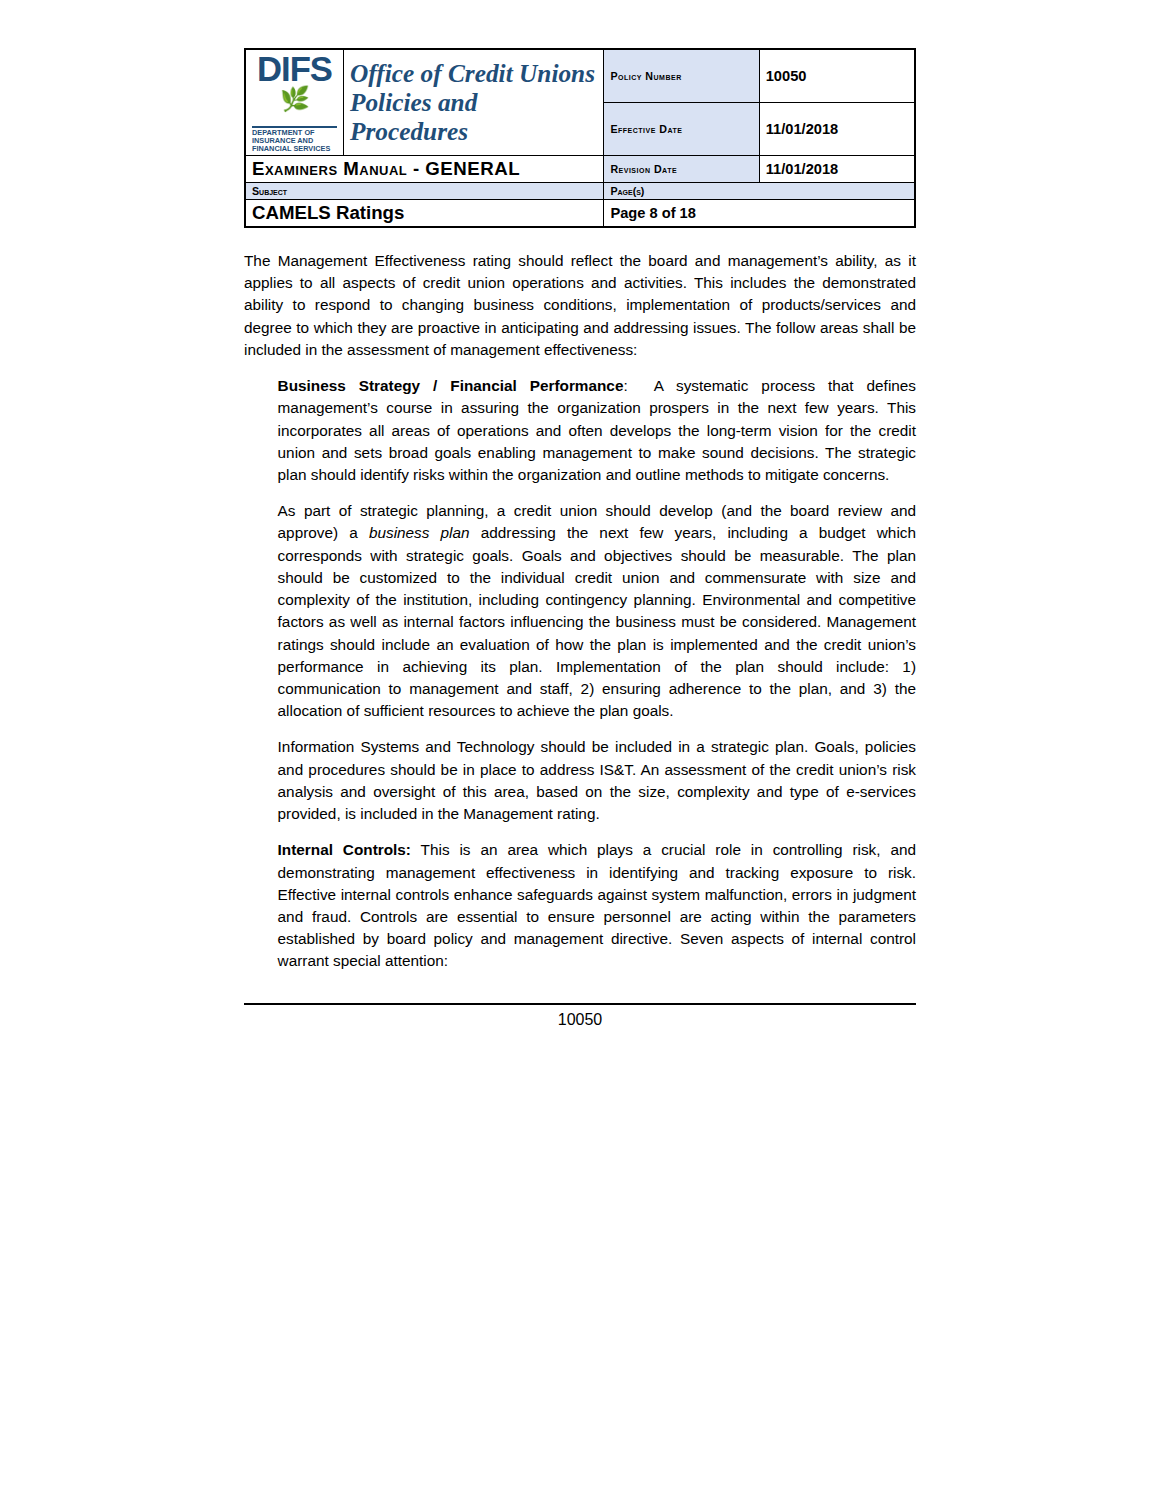| DIFS 🌿 DEPARTMENT OF INSURANCE AND FINANCIAL SERVICES | Office of Credit Unions Policies and Procedures | Policy Number | 10050 |
| Effective Date | 11/01/2018 |
| Examiners Manual - GENERAL | Revision Date | 11/01/2018 |
| Subject | Page(s) |
| CAMELS Ratings | Page 8 of 18 |
The Management Effectiveness rating should reflect the board and management’s ability, as it applies to all aspects of credit union operations and activities. This includes the demonstrated ability to respond to changing business conditions, implementation of products/services and degree to which they are proactive in anticipating and addressing issues. The follow areas shall be included in the assessment of management effectiveness:
Business Strategy / Financial Performance: A systematic process that defines management’s course in assuring the organization prospers in the next few years. This incorporates all areas of operations and often develops the long-term vision for the credit union and sets broad goals enabling management to make sound decisions. The strategic plan should identify risks within the organization and outline methods to mitigate concerns.
As part of strategic planning, a credit union should develop (and the board review and approve) a business plan addressing the next few years, including a budget which corresponds with strategic goals. Goals and objectives should be measurable. The plan should be customized to the individual credit union and commensurate with size and complexity of the institution, including contingency planning. Environmental and competitive factors as well as internal factors influencing the business must be considered. Management ratings should include an evaluation of how the plan is implemented and the credit union’s performance in achieving its plan. Implementation of the plan should include: 1) communication to management and staff, 2) ensuring adherence to the plan, and 3) the allocation of sufficient resources to achieve the plan goals.
Information Systems and Technology should be included in a strategic plan. Goals, policies and procedures should be in place to address IS&T. An assessment of the credit union’s risk analysis and oversight of this area, based on the size, complexity and type of e-services provided, is included in the Management rating.
Internal Controls: This is an area which plays a crucial role in controlling risk, and demonstrating management effectiveness in identifying and tracking exposure to risk. Effective internal controls enhance safeguards against system malfunction, errors in judgment and fraud. Controls are essential to ensure personnel are acting within the parameters established by board policy and management directive. Seven aspects of internal control warrant special attention:
10050